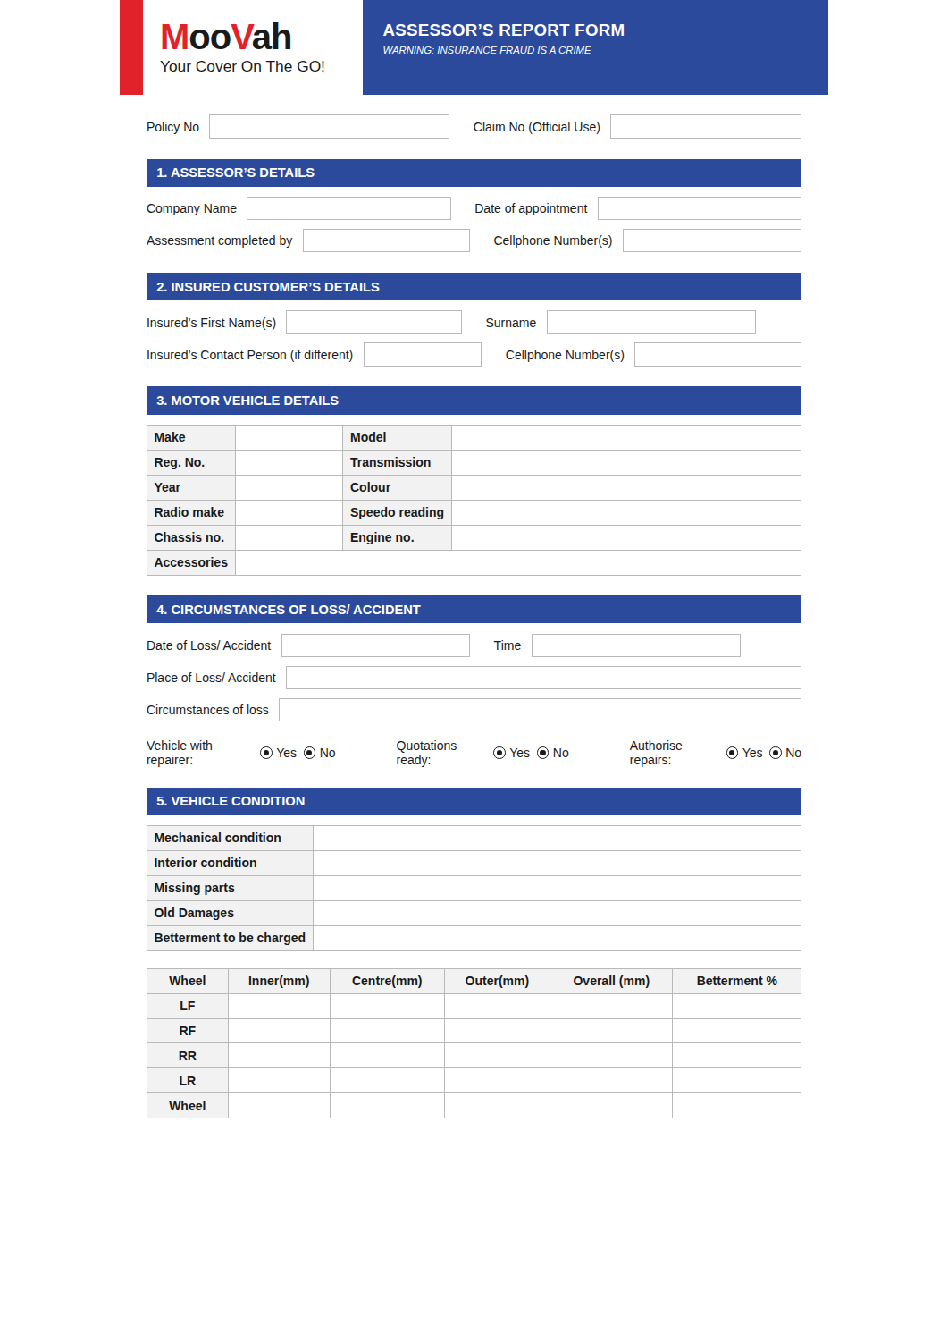MooVah
Your Cover On The GO!
ASSESSOR’S REPORT FORM
WARNING: INSURANCE FRAUD IS A CRIME
Policy No
Claim No (Official Use)
1. ASSESSOR’S DETAILS
Company Name
Date of appointment
Assessment completed by
Cellphone Number(s)
2. INSURED CUSTOMER’S DETAILS
Insured’s First Name(s)
Surname
Insured’s Contact Person (if different)
Cellphone Number(s)
3. MOTOR VEHICLE DETAILS
| Make | | Model | |
| Reg. No. | | Transmission | |
| Year | | Colour | |
| Radio make | | Speedo reading | |
| Chassis no. | | Engine no. | |
| Accessories | |
4. CIRCUMSTANCES OF LOSS/ ACCIDENT
Date of Loss/ Accident
Time
Place of Loss/ Accident
Circumstances of loss
Vehicle with repairer: Yes No
Quotations ready: Yes No
Authorise repairs: Yes No
5. VEHICLE CONDITION
| Mechanical condition | |
| Interior condition | |
| Missing parts | |
| Old Damages | |
| Betterment to be charged | |
| Wheel | Inner(mm) | Centre(mm) | Outer(mm) | Overall (mm) | Betterment % |
| --- | --- | --- | --- | --- | --- |
| LF | | | | | |
| RF | | | | | |
| RR | | | | | |
| LR | | | | | |
| Wheel | | | | | |